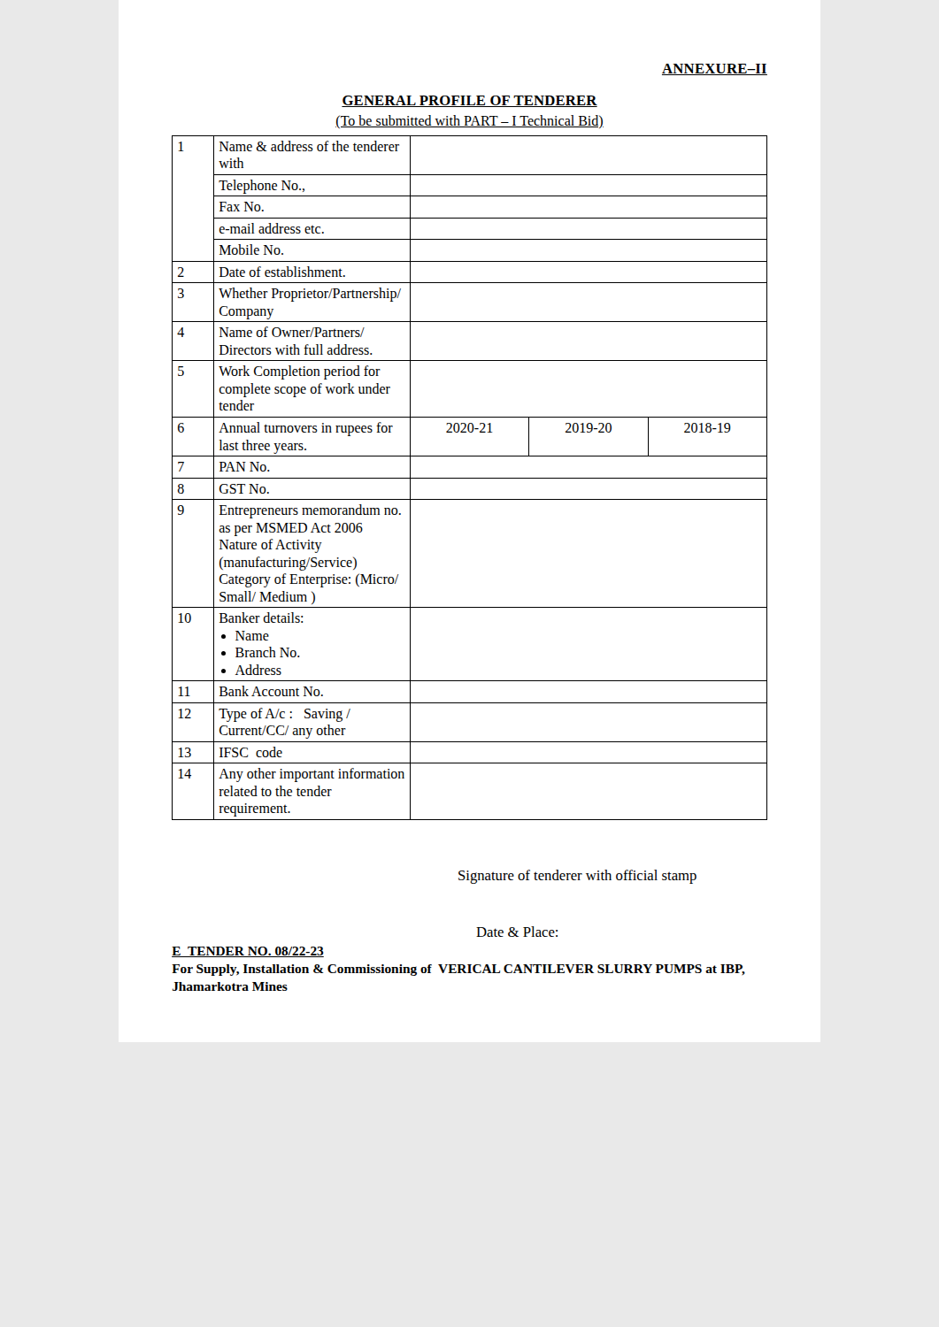ANNEXURE–II
GENERAL PROFILE OF TENDERER
(To be submitted with PART – I Technical Bid)
| 1 | Name & address of the tenderer with | |
| Telephone No., | |
| Fax No. | |
| e-mail address etc. | |
| Mobile No. | |
| 2 | Date of establishment. | |
| 3 | Whether Proprietor/Partnership/ Company | |
| 4 | Name of Owner/Partners/ Directors with full address. | |
| 5 | Work Completion period for complete scope of work under tender | |
| 6 | Annual turnovers in rupees for last three years. | 2020-21 | 2019-20 | 2018-19 |
| 7 | PAN No. | |
| 8 | GST No. | |
| 9 | Entrepreneurs memorandum no. as per MSMED Act 2006 Nature of Activity (manufacturing/Service) Category of Enterprise: (Micro/ Small/ Medium ) | |
| 10 | Banker details: Name Branch No. Address | |
| 11 | Bank Account No. | |
| 12 | Type of A/c : Saving / Current/CC/ any other | |
| 13 | IFSC code | |
| 14 | Any other important information related to the tender requirement. | |
Signature of tenderer with official stamp
Date & Place:
E_TENDER NO. 08/22-23
For Supply, Installation & Commissioning of VERICAL CANTILEVER SLURRY PUMPS at IBP, Jhamarkotra Mines